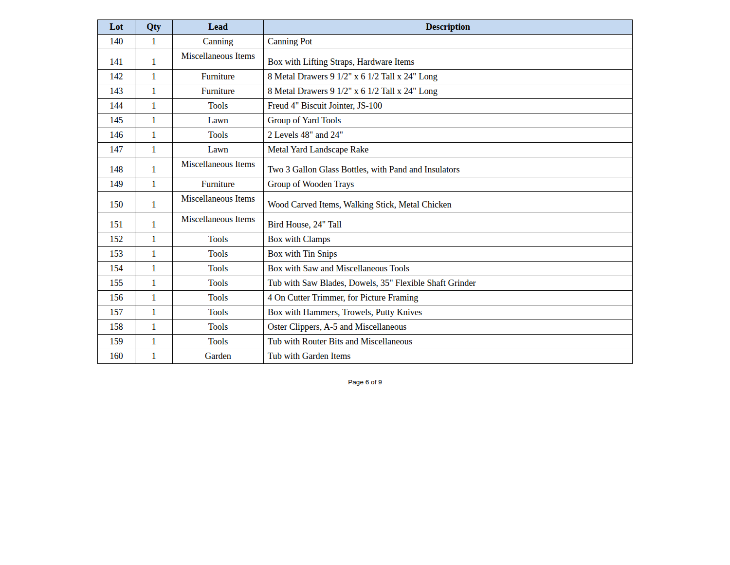| Lot | Qty | Lead | Description |
| --- | --- | --- | --- |
| 140 | 1 | Canning | Canning Pot |
| 141 | 1 | Miscellaneous Items | Box with Lifting Straps, Hardware Items |
| 142 | 1 | Furniture | 8 Metal Drawers 9 1/2" x 6 1/2 Tall x 24" Long |
| 143 | 1 | Furniture | 8 Metal Drawers 9 1/2" x 6 1/2 Tall x 24" Long |
| 144 | 1 | Tools | Freud 4" Biscuit Jointer, JS-100 |
| 145 | 1 | Lawn | Group of Yard Tools |
| 146 | 1 | Tools | 2 Levels 48" and 24" |
| 147 | 1 | Lawn | Metal Yard Landscape Rake |
| 148 | 1 | Miscellaneous Items | Two 3 Gallon Glass Bottles, with Pand and Insulators |
| 149 | 1 | Furniture | Group of Wooden Trays |
| 150 | 1 | Miscellaneous Items | Wood Carved Items, Walking Stick, Metal Chicken |
| 151 | 1 | Miscellaneous Items | Bird House, 24" Tall |
| 152 | 1 | Tools | Box with Clamps |
| 153 | 1 | Tools | Box with Tin Snips |
| 154 | 1 | Tools | Box with Saw and Miscellaneous Tools |
| 155 | 1 | Tools | Tub with Saw Blades, Dowels, 35" Flexible Shaft Grinder |
| 156 | 1 | Tools | 4 On Cutter Trimmer, for Picture Framing |
| 157 | 1 | Tools | Box with Hammers, Trowels, Putty Knives |
| 158 | 1 | Tools | Oster Clippers, A-5 and Miscellaneous |
| 159 | 1 | Tools | Tub with Router Bits and Miscellaneous |
| 160 | 1 | Garden | Tub with Garden Items |
Page 6 of 9